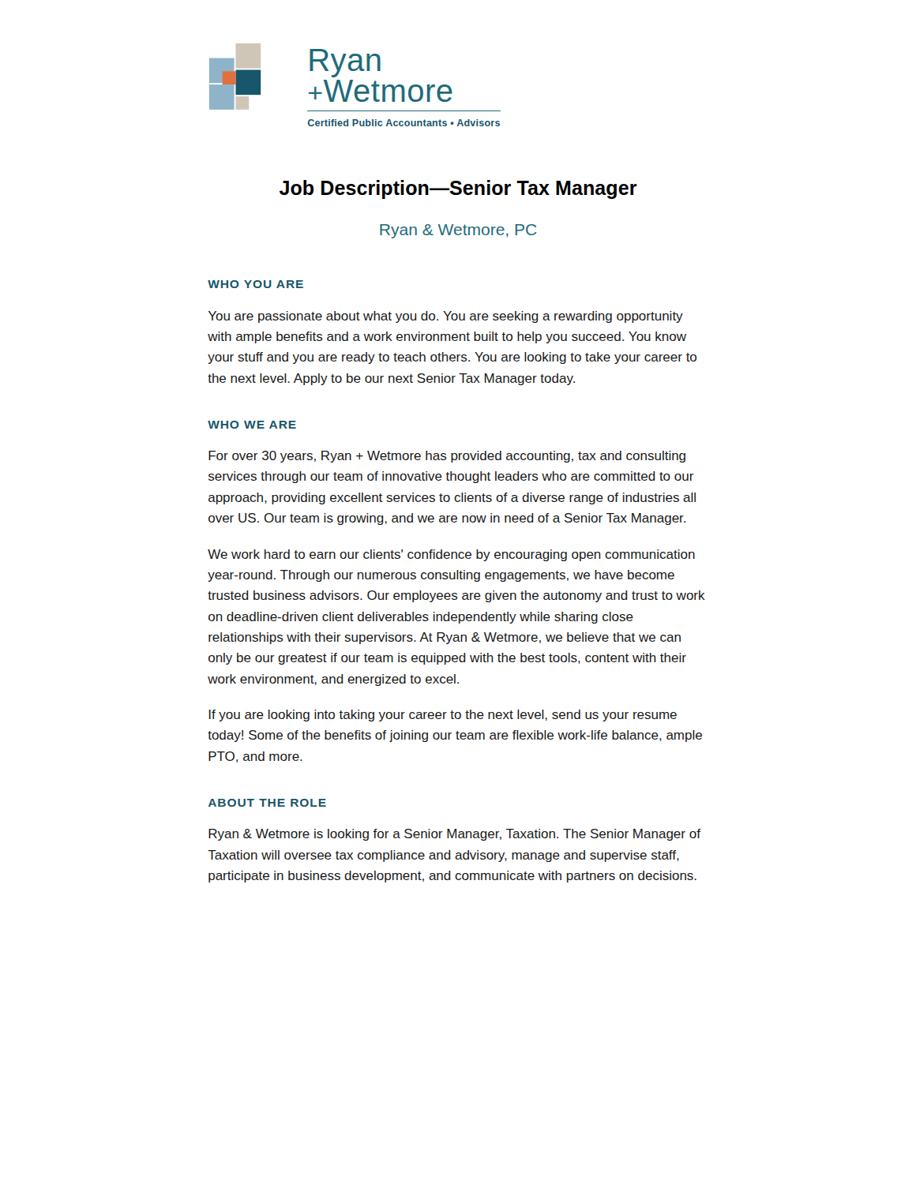Ryan
+Wetmore
Certified Public Accountants • Advisors
Job Description—Senior Tax Manager
Ryan & Wetmore, PC
Who You Are
You are passionate about what you do. You are seeking a rewarding opportunity with ample benefits and a work environment built to help you succeed. You know your stuff and you are ready to teach others. You are looking to take your career to the next level. Apply to be our next Senior Tax Manager today.
Who We Are
For over 30 years, Ryan + Wetmore has provided accounting, tax and consulting services through our team of innovative thought leaders who are committed to our approach, providing excellent services to clients of a diverse range of industries all over US. Our team is growing, and we are now in need of a Senior Tax Manager.
We work hard to earn our clients' confidence by encouraging open communication year-round. Through our numerous consulting engagements, we have become trusted business advisors. Our employees are given the autonomy and trust to work on deadline-driven client deliverables independently while sharing close relationships with their supervisors. At Ryan & Wetmore, we believe that we can only be our greatest if our team is equipped with the best tools, content with their work environment, and energized to excel.
If you are looking into taking your career to the next level, send us your resume today! Some of the benefits of joining our team are flexible work-life balance, ample PTO, and more.
About the Role
Ryan & Wetmore is looking for a Senior Manager, Taxation. The Senior Manager of Taxation will oversee tax compliance and advisory, manage and supervise staff, participate in business development, and communicate with partners on decisions.